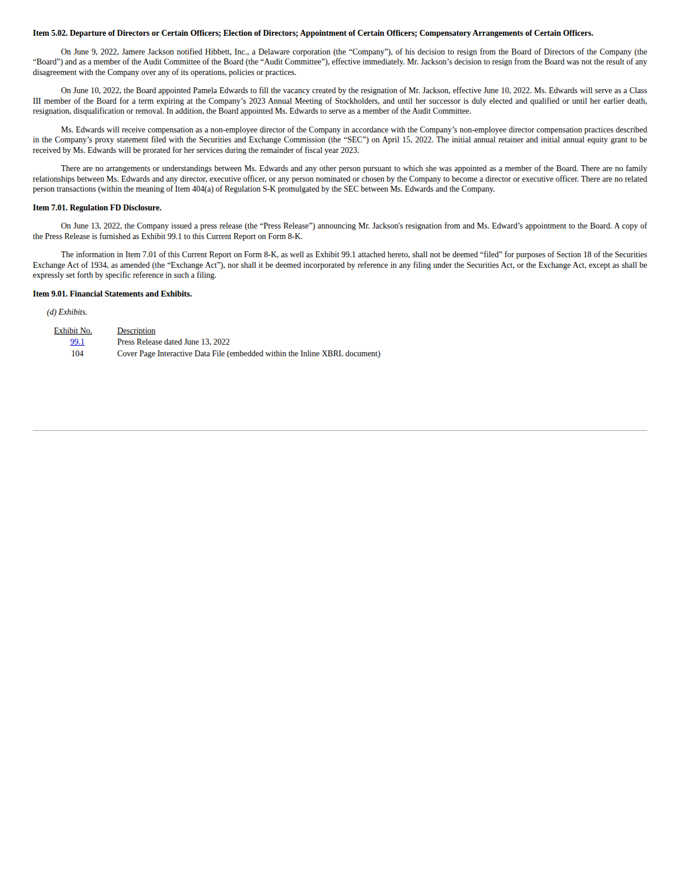Item 5.02. Departure of Directors or Certain Officers; Election of Directors; Appointment of Certain Officers; Compensatory Arrangements of Certain Officers.
On June 9, 2022, Jamere Jackson notified Hibbett, Inc., a Delaware corporation (the “Company”), of his decision to resign from the Board of Directors of the Company (the “Board”) and as a member of the Audit Committee of the Board (the “Audit Committee”), effective immediately. Mr. Jackson’s decision to resign from the Board was not the result of any disagreement with the Company over any of its operations, policies or practices.
On June 10, 2022, the Board appointed Pamela Edwards to fill the vacancy created by the resignation of Mr. Jackson, effective June 10, 2022. Ms. Edwards will serve as a Class III member of the Board for a term expiring at the Company’s 2023 Annual Meeting of Stockholders, and until her successor is duly elected and qualified or until her earlier death, resignation, disqualification or removal. In addition, the Board appointed Ms. Edwards to serve as a member of the Audit Committee.
Ms. Edwards will receive compensation as a non-employee director of the Company in accordance with the Company’s non-employee director compensation practices described in the Company’s proxy statement filed with the Securities and Exchange Commission (the “SEC”) on April 15, 2022. The initial annual retainer and initial annual equity grant to be received by Ms. Edwards will be prorated for her services during the remainder of fiscal year 2023.
There are no arrangements or understandings between Ms. Edwards and any other person pursuant to which she was appointed as a member of the Board. There are no family relationships between Ms. Edwards and any director, executive officer, or any person nominated or chosen by the Company to become a director or executive officer. There are no related person transactions (within the meaning of Item 404(a) of Regulation S-K promulgated by the SEC between Ms. Edwards and the Company.
Item 7.01. Regulation FD Disclosure.
On June 13, 2022, the Company issued a press release (the “Press Release”) announcing Mr. Jackson's resignation from and Ms. Edward’s appointment to the Board. A copy of the Press Release is furnished as Exhibit 99.1 to this Current Report on Form 8-K.
The information in Item 7.01 of this Current Report on Form 8-K, as well as Exhibit 99.1 attached hereto, shall not be deemed “filed” for purposes of Section 18 of the Securities Exchange Act of 1934, as amended (the “Exchange Act”), nor shall it be deemed incorporated by reference in any filing under the Securities Act, or the Exchange Act, except as shall be expressly set forth by specific reference in such a filing.
Item 9.01. Financial Statements and Exhibits.
(d) Exhibits.
| Exhibit No. | Description |
| --- | --- |
| 99.1 | Press Release dated June 13, 2022 |
| 104 | Cover Page Interactive Data File (embedded within the Inline XBRL document) |